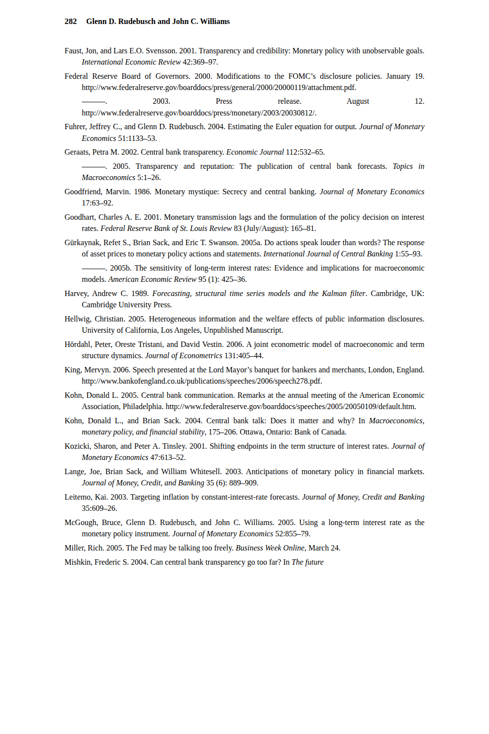282 Glenn D. Rudebusch and John C. Williams
Faust, Jon, and Lars E.O. Svensson. 2001. Transparency and credibility: Monetary policy with unobservable goals. International Economic Review 42:369–97.
Federal Reserve Board of Governors. 2000. Modifications to the FOMC’s disclosure policies. January 19. http://www.federalreserve.gov/boarddocs/press/general/2000/20000119/attachment.pdf.
———. 2003. Press release. August 12. http://www.federalreserve.gov/boarddocs/press/monetary/2003/20030812/.
Fuhrer, Jeffrey C., and Glenn D. Rudebusch. 2004. Estimating the Euler equation for output. Journal of Monetary Economics 51:1133–53.
Geraats, Petra M. 2002. Central bank transparency. Economic Journal 112:532–65.
———. 2005. Transparency and reputation: The publication of central bank forecasts. Topics in Macroeconomics 5:1–26.
Goodfriend, Marvin. 1986. Monetary mystique: Secrecy and central banking. Journal of Monetary Economics 17:63–92.
Goodhart, Charles A. E. 2001. Monetary transmission lags and the formulation of the policy decision on interest rates. Federal Reserve Bank of St. Louis Review 83 (July/August): 165–81.
Gürkaynak, Refet S., Brian Sack, and Eric T. Swanson. 2005a. Do actions speak louder than words? The response of asset prices to monetary policy actions and statements. International Journal of Central Banking 1:55–93.
———. 2005b. The sensitivity of long-term interest rates: Evidence and implications for macroeconomic models. American Economic Review 95 (1): 425–36.
Harvey, Andrew C. 1989. Forecasting, structural time series models and the Kalman filter. Cambridge, UK: Cambridge University Press.
Hellwig, Christian. 2005. Heterogeneous information and the welfare effects of public information disclosures. University of California, Los Angeles, Unpublished Manuscript.
Hördahl, Peter, Oreste Tristani, and David Vestin. 2006. A joint econometric model of macroeconomic and term structure dynamics. Journal of Econometrics 131:405–44.
King, Mervyn. 2006. Speech presented at the Lord Mayor’s banquet for bankers and merchants, London, England. http://www.bankofengland.co.uk/publications/speeches/2006/speech278.pdf.
Kohn, Donald L. 2005. Central bank communication. Remarks at the annual meeting of the American Economic Association, Philadelphia. http://www.federalreserve.gov/boarddocs/speeches/2005/20050109/default.htm.
Kohn, Donald L., and Brian Sack. 2004. Central bank talk: Does it matter and why? In Macroeconomics, monetary policy, and financial stability, 175–206. Ottawa, Ontario: Bank of Canada.
Kozicki, Sharon, and Peter A. Tinsley. 2001. Shifting endpoints in the term structure of interest rates. Journal of Monetary Economics 47:613–52.
Lange, Joe, Brian Sack, and William Whitesell. 2003. Anticipations of monetary policy in financial markets. Journal of Money, Credit, and Banking 35 (6): 889–909.
Leitemo, Kai. 2003. Targeting inflation by constant-interest-rate forecasts. Journal of Money, Credit and Banking 35:609–26.
McGough, Bruce, Glenn D. Rudebusch, and John C. Williams. 2005. Using a long-term interest rate as the monetary policy instrument. Journal of Monetary Economics 52:855–79.
Miller, Rich. 2005. The Fed may be talking too freely. Business Week Online, March 24.
Mishkin, Frederic S. 2004. Can central bank transparency go too far? In The future